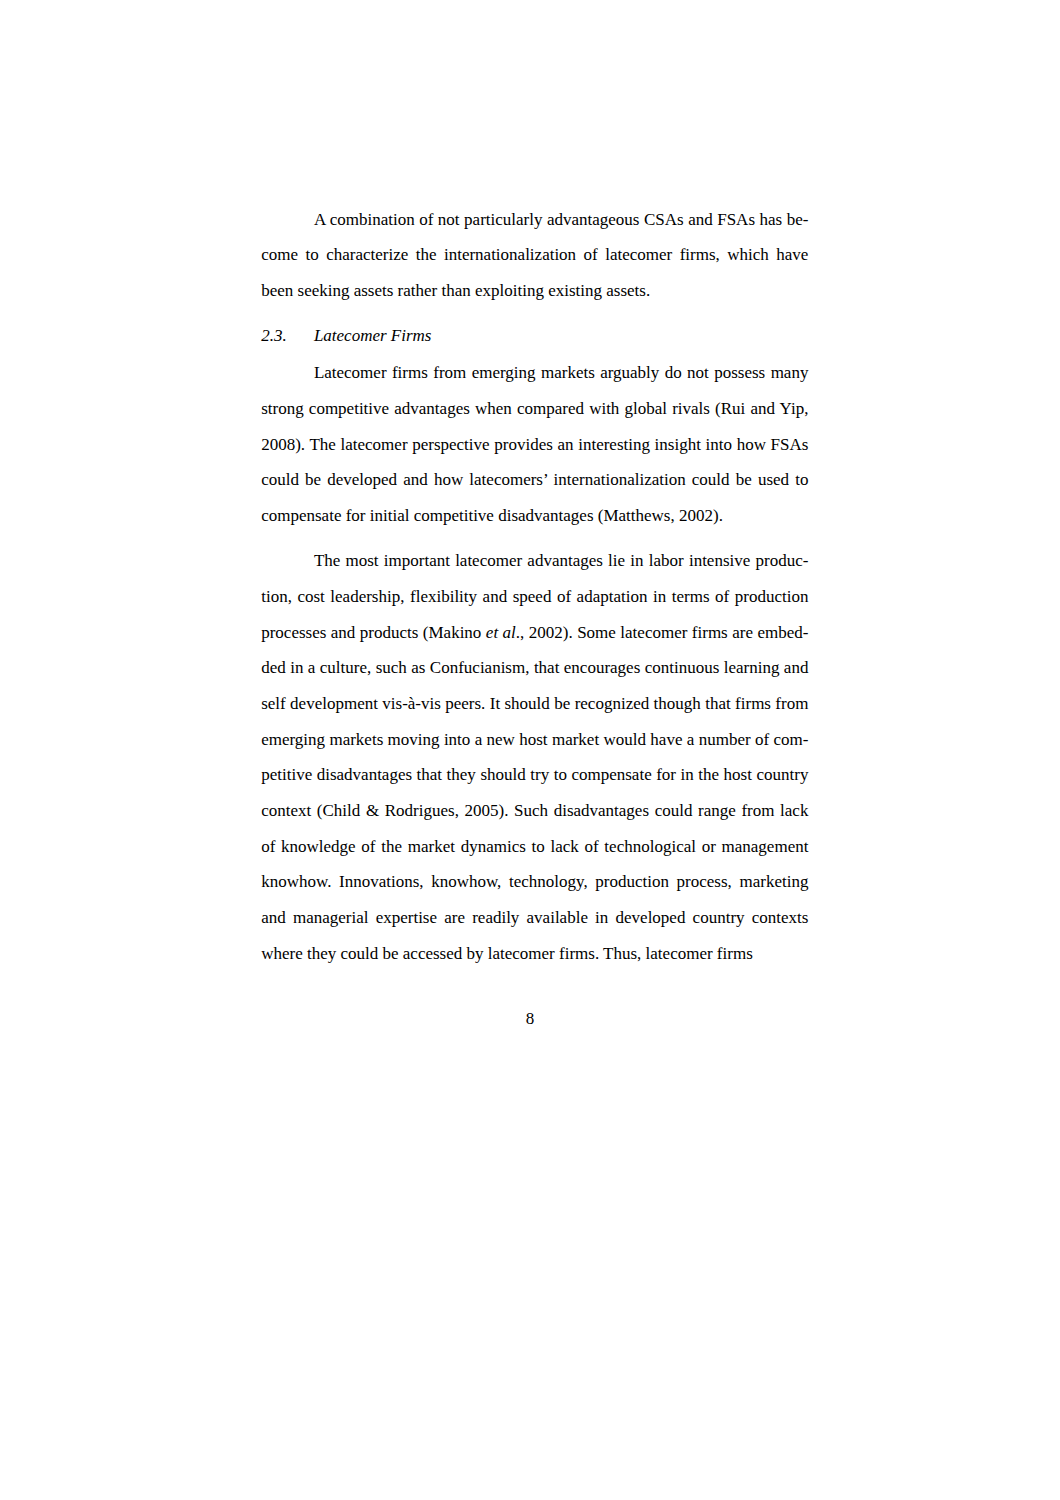A combination of not particularly advantageous CSAs and FSAs has become to characterize the internationalization of latecomer firms, which have been seeking assets rather than exploiting existing assets.
2.3. Latecomer Firms
Latecomer firms from emerging markets arguably do not possess many strong competitive advantages when compared with global rivals (Rui and Yip, 2008). The latecomer perspective provides an interesting insight into how FSAs could be developed and how latecomers’ internationalization could be used to compensate for initial competitive disadvantages (Matthews, 2002).
The most important latecomer advantages lie in labor intensive production, cost leadership, flexibility and speed of adaptation in terms of production processes and products (Makino et al., 2002). Some latecomer firms are embedded in a culture, such as Confucianism, that encourages continuous learning and self development vis-à-vis peers. It should be recognized though that firms from emerging markets moving into a new host market would have a number of competitive disadvantages that they should try to compensate for in the host country context (Child & Rodrigues, 2005). Such disadvantages could range from lack of knowledge of the market dynamics to lack of technological or management knowhow. Innovations, knowhow, technology, production process, marketing and managerial expertise are readily available in developed country contexts where they could be accessed by latecomer firms. Thus, latecomer firms
8